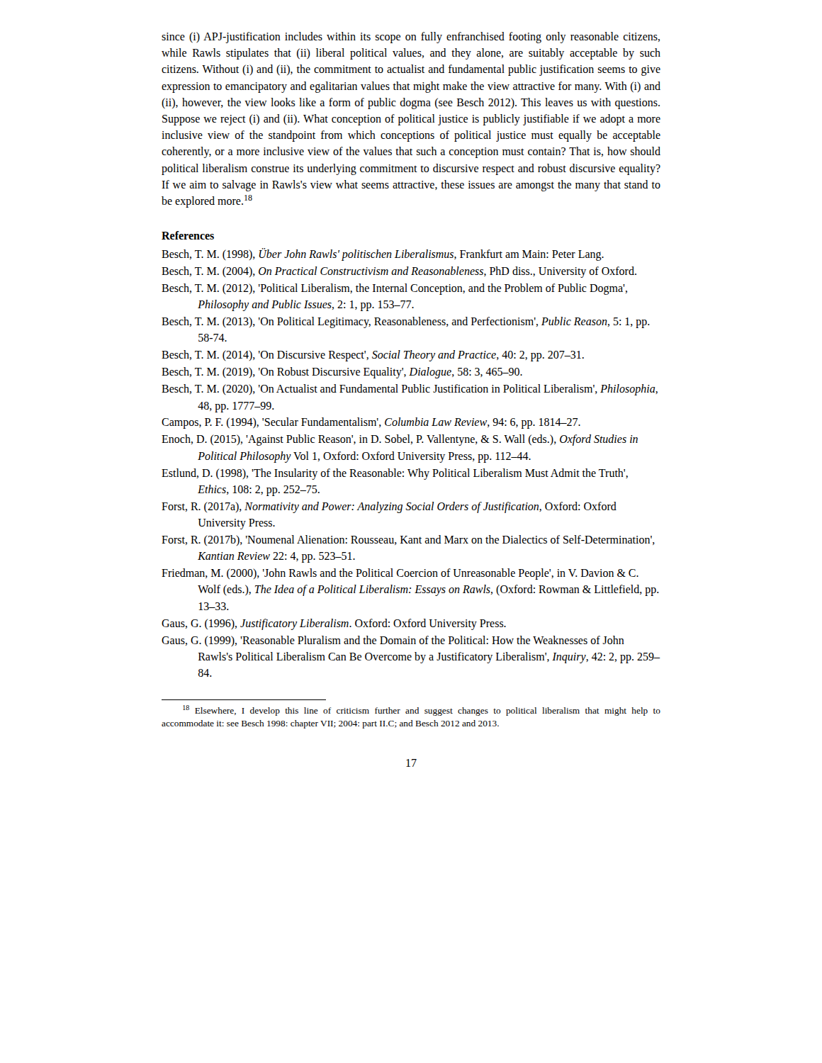since (i) APJ-justification includes within its scope on fully enfranchised footing only reasonable citizens, while Rawls stipulates that (ii) liberal political values, and they alone, are suitably acceptable by such citizens. Without (i) and (ii), the commitment to actualist and fundamental public justification seems to give expression to emancipatory and egalitarian values that might make the view attractive for many. With (i) and (ii), however, the view looks like a form of public dogma (see Besch 2012). This leaves us with questions. Suppose we reject (i) and (ii). What conception of political justice is publicly justifiable if we adopt a more inclusive view of the standpoint from which conceptions of political justice must equally be acceptable coherently, or a more inclusive view of the values that such a conception must contain? That is, how should political liberalism construe its underlying commitment to discursive respect and robust discursive equality? If we aim to salvage in Rawls's view what seems attractive, these issues are amongst the many that stand to be explored more.18
References
Besch, T. M. (1998), Über John Rawls' politischen Liberalismus, Frankfurt am Main: Peter Lang.
Besch, T. M. (2004), On Practical Constructivism and Reasonableness, PhD diss., University of Oxford.
Besch, T. M. (2012), 'Political Liberalism, the Internal Conception, and the Problem of Public Dogma', Philosophy and Public Issues, 2: 1, pp. 153–77.
Besch, T. M. (2013), 'On Political Legitimacy, Reasonableness, and Perfectionism', Public Reason, 5: 1, pp. 58-74.
Besch, T. M. (2014), 'On Discursive Respect', Social Theory and Practice, 40: 2, pp. 207–31.
Besch, T. M. (2019), 'On Robust Discursive Equality', Dialogue, 58: 3, 465–90.
Besch, T. M. (2020), 'On Actualist and Fundamental Public Justification in Political Liberalism', Philosophia, 48, pp. 1777–99.
Campos, P. F. (1994), 'Secular Fundamentalism', Columbia Law Review, 94: 6, pp. 1814–27.
Enoch, D. (2015), 'Against Public Reason', in D. Sobel, P. Vallentyne, & S. Wall (eds.), Oxford Studies in Political Philosophy Vol 1, Oxford: Oxford University Press, pp. 112–44.
Estlund, D. (1998), 'The Insularity of the Reasonable: Why Political Liberalism Must Admit the Truth', Ethics, 108: 2, pp. 252–75.
Forst, R. (2017a), Normativity and Power: Analyzing Social Orders of Justification, Oxford: Oxford University Press.
Forst, R. (2017b), 'Noumenal Alienation: Rousseau, Kant and Marx on the Dialectics of Self-Determination', Kantian Review 22: 4, pp. 523–51.
Friedman, M. (2000), 'John Rawls and the Political Coercion of Unreasonable People', in V. Davion & C. Wolf (eds.), The Idea of a Political Liberalism: Essays on Rawls, (Oxford: Rowman & Littlefield, pp. 13–33.
Gaus, G. (1996), Justificatory Liberalism. Oxford: Oxford University Press.
Gaus, G. (1999), 'Reasonable Pluralism and the Domain of the Political: How the Weaknesses of John Rawls's Political Liberalism Can Be Overcome by a Justificatory Liberalism', Inquiry, 42: 2, pp. 259–84.
18 Elsewhere, I develop this line of criticism further and suggest changes to political liberalism that might help to accommodate it: see Besch 1998: chapter VII; 2004: part II.C; and Besch 2012 and 2013.
17